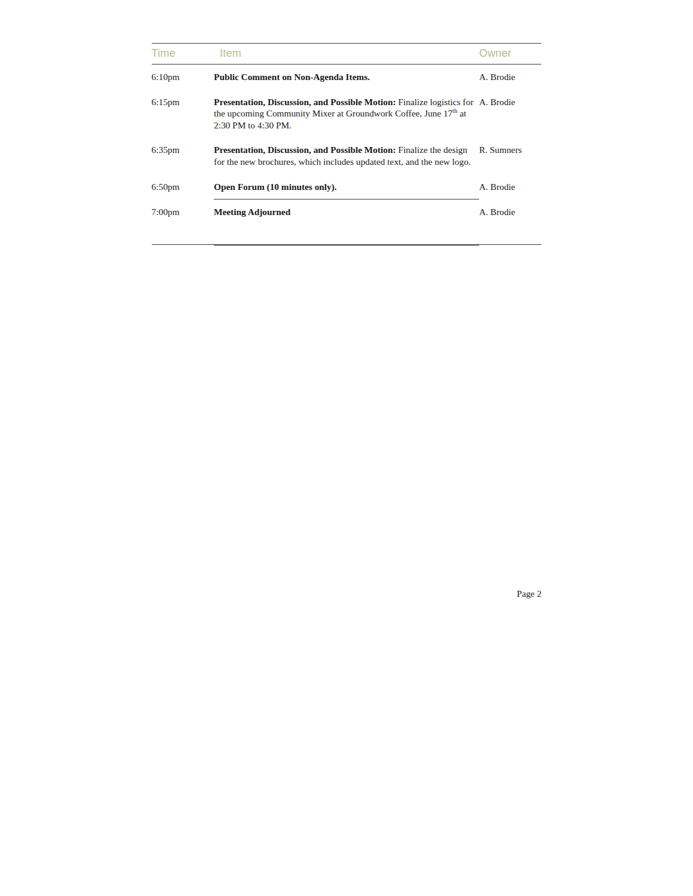| Time | Item | Owner |
| --- | --- | --- |
| 6:10pm | Public Comment on Non-Agenda Items. | A. Brodie |
| 6:15pm | Presentation, Discussion, and Possible Motion: Finalize logistics for the upcoming Community Mixer at Groundwork Coffee, June 17 th at 2:30 PM to 4:30 PM. | A. Brodie |
| 6:35pm | Presentation, Discussion, and Possible Motion: Finalize the design for the new brochures, which includes updated text, and the new logo. | R. Sumners |
| 6:50pm | Open Forum (10 minutes only). | A. Brodie |
| 7:00pm | Meeting Adjourned | A. Brodie |
Page 2